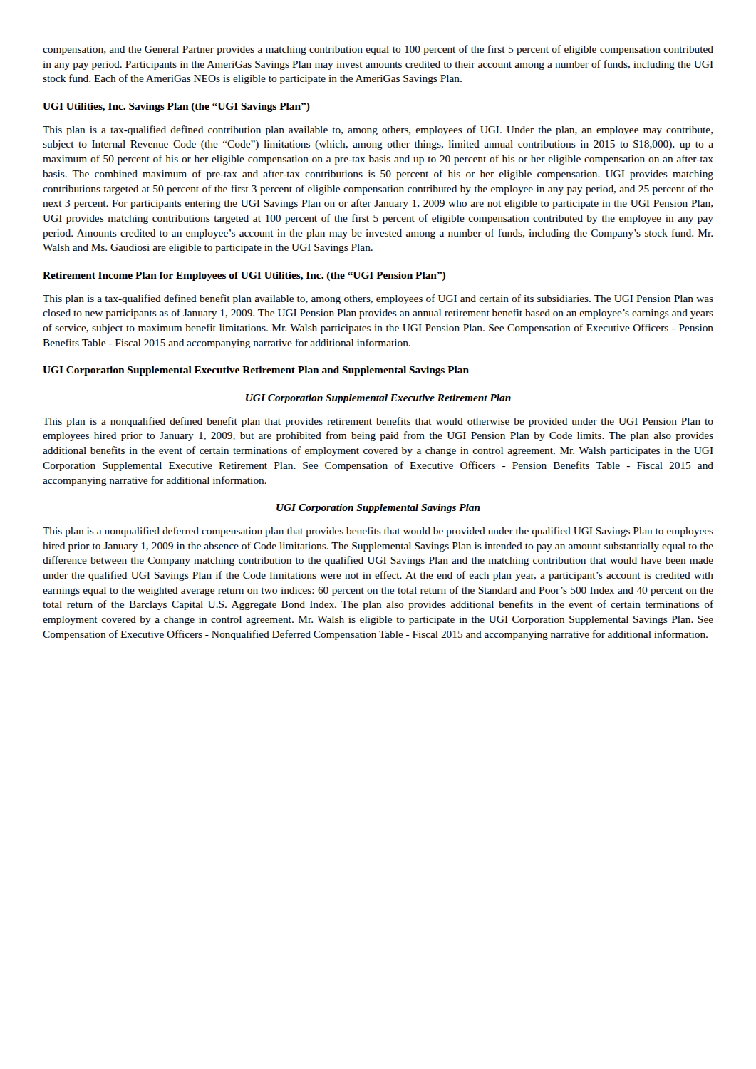compensation, and the General Partner provides a matching contribution equal to 100 percent of the first 5 percent of eligible compensation contributed in any pay period. Participants in the AmeriGas Savings Plan may invest amounts credited to their account among a number of funds, including the UGI stock fund. Each of the AmeriGas NEOs is eligible to participate in the AmeriGas Savings Plan.
UGI Utilities, Inc. Savings Plan (the “UGI Savings Plan”)
This plan is a tax-qualified defined contribution plan available to, among others, employees of UGI. Under the plan, an employee may contribute, subject to Internal Revenue Code (the “Code”) limitations (which, among other things, limited annual contributions in 2015 to $18,000), up to a maximum of 50 percent of his or her eligible compensation on a pre-tax basis and up to 20 percent of his or her eligible compensation on an after-tax basis. The combined maximum of pre-tax and after-tax contributions is 50 percent of his or her eligible compensation. UGI provides matching contributions targeted at 50 percent of the first 3 percent of eligible compensation contributed by the employee in any pay period, and 25 percent of the next 3 percent. For participants entering the UGI Savings Plan on or after January 1, 2009 who are not eligible to participate in the UGI Pension Plan, UGI provides matching contributions targeted at 100 percent of the first 5 percent of eligible compensation contributed by the employee in any pay period. Amounts credited to an employee’s account in the plan may be invested among a number of funds, including the Company’s stock fund. Mr. Walsh and Ms. Gaudiosi are eligible to participate in the UGI Savings Plan.
Retirement Income Plan for Employees of UGI Utilities, Inc. (the “UGI Pension Plan”)
This plan is a tax-qualified defined benefit plan available to, among others, employees of UGI and certain of its subsidiaries. The UGI Pension Plan was closed to new participants as of January 1, 2009. The UGI Pension Plan provides an annual retirement benefit based on an employee’s earnings and years of service, subject to maximum benefit limitations. Mr. Walsh participates in the UGI Pension Plan. See Compensation of Executive Officers - Pension Benefits Table - Fiscal 2015 and accompanying narrative for additional information.
UGI Corporation Supplemental Executive Retirement Plan and Supplemental Savings Plan
UGI Corporation Supplemental Executive Retirement Plan
This plan is a nonqualified defined benefit plan that provides retirement benefits that would otherwise be provided under the UGI Pension Plan to employees hired prior to January 1, 2009, but are prohibited from being paid from the UGI Pension Plan by Code limits. The plan also provides additional benefits in the event of certain terminations of employment covered by a change in control agreement. Mr. Walsh participates in the UGI Corporation Supplemental Executive Retirement Plan. See Compensation of Executive Officers - Pension Benefits Table - Fiscal 2015 and accompanying narrative for additional information.
UGI Corporation Supplemental Savings Plan
This plan is a nonqualified deferred compensation plan that provides benefits that would be provided under the qualified UGI Savings Plan to employees hired prior to January 1, 2009 in the absence of Code limitations. The Supplemental Savings Plan is intended to pay an amount substantially equal to the difference between the Company matching contribution to the qualified UGI Savings Plan and the matching contribution that would have been made under the qualified UGI Savings Plan if the Code limitations were not in effect. At the end of each plan year, a participant’s account is credited with earnings equal to the weighted average return on two indices: 60 percent on the total return of the Standard and Poor’s 500 Index and 40 percent on the total return of the Barclays Capital U.S. Aggregate Bond Index. The plan also provides additional benefits in the event of certain terminations of employment covered by a change in control agreement. Mr. Walsh is eligible to participate in the UGI Corporation Supplemental Savings Plan. See Compensation of Executive Officers - Nonqualified Deferred Compensation Table - Fiscal 2015 and accompanying narrative for additional information.